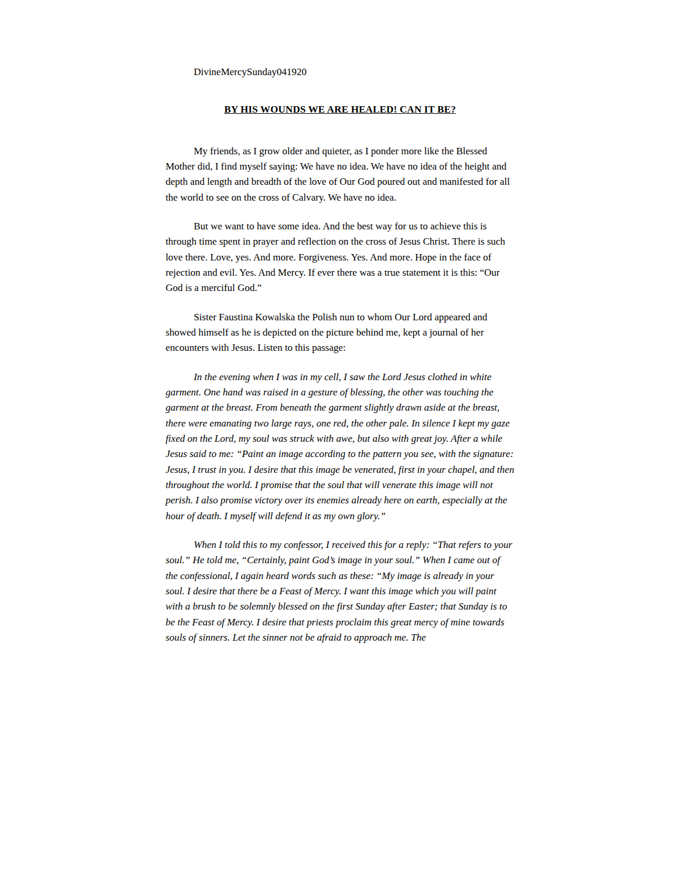DivineMercySunday041920
BY HIS WOUNDS WE ARE HEALED! CAN IT BE?
My friends, as I grow older and quieter, as I ponder more like the Blessed Mother did, I find myself saying: We have no idea. We have no idea of the height and depth and length and breadth of the love of Our God poured out and manifested for all the world to see on the cross of Calvary. We have no idea.
But we want to have some idea. And the best way for us to achieve this is through time spent in prayer and reflection on the cross of Jesus Christ. There is such love there. Love, yes. And more. Forgiveness. Yes. And more. Hope in the face of rejection and evil. Yes. And Mercy. If ever there was a true statement it is this: “Our God is a merciful God.”
Sister Faustina Kowalska the Polish nun to whom Our Lord appeared and showed himself as he is depicted on the picture behind me, kept a journal of her encounters with Jesus. Listen to this passage:
In the evening when I was in my cell, I saw the Lord Jesus clothed in white garment. One hand was raised in a gesture of blessing, the other was touching the garment at the breast. From beneath the garment slightly drawn aside at the breast, there were emanating two large rays, one red, the other pale. In silence I kept my gaze fixed on the Lord, my soul was struck with awe, but also with great joy. After a while Jesus said to me: “Paint an image according to the pattern you see, with the signature: Jesus, I trust in you. I desire that this image be venerated, first in your chapel, and then throughout the world. I promise that the soul that will venerate this image will not perish. I also promise victory over its enemies already here on earth, especially at the hour of death. I myself will defend it as my own glory.”
When I told this to my confessor, I received this for a reply: “That refers to your soul.” He told me, “Certainly, paint God’s image in your soul.” When I came out of the confessional, I again heard words such as these: “My image is already in your soul. I desire that there be a Feast of Mercy. I want this image which you will paint with a brush to be solemnly blessed on the first Sunday after Easter; that Sunday is to be the Feast of Mercy. I desire that priests proclaim this great mercy of mine towards souls of sinners. Let the sinner not be afraid to approach me. The